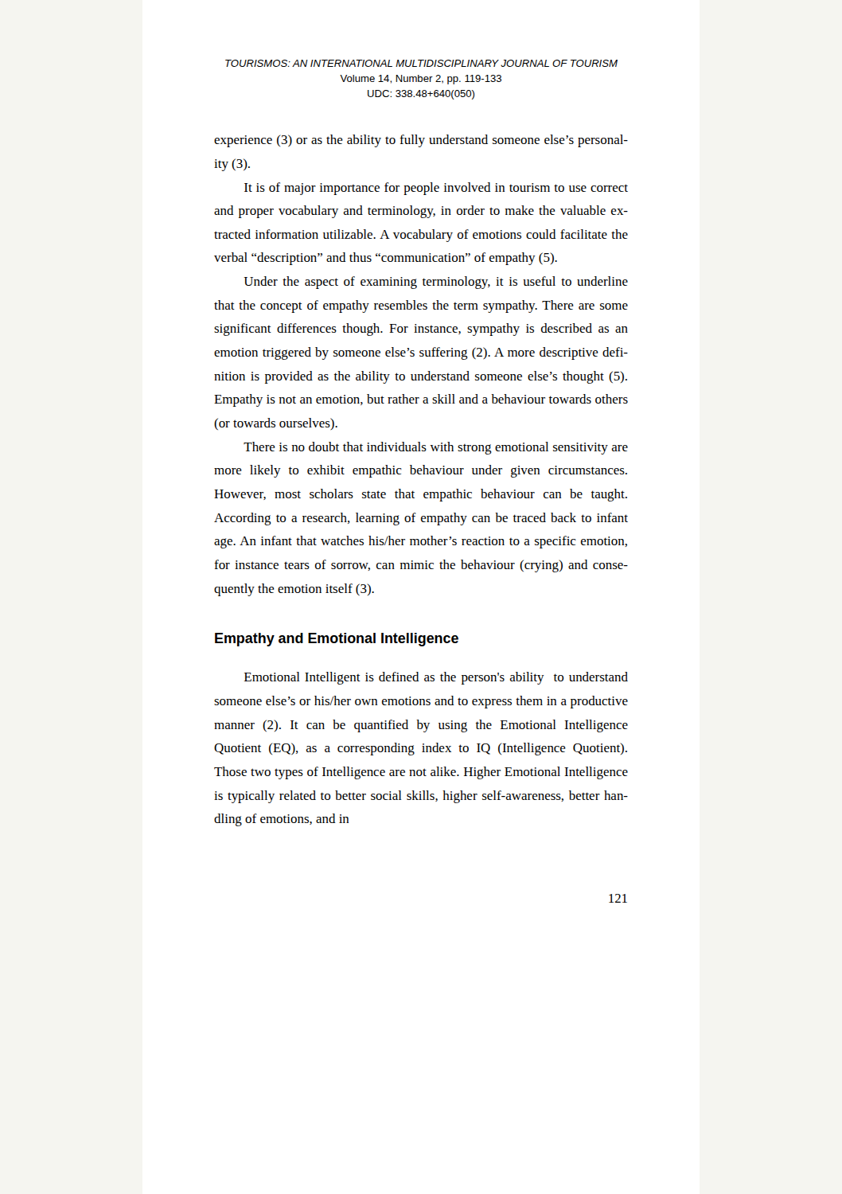TOURISMOS: AN INTERNATIONAL MULTIDISCIPLINARY JOURNAL OF TOURISM
Volume 14, Number 2, pp. 119-133
UDC: 338.48+640(050)
experience (3) or as the ability to fully understand someone else’s personality (3).
It is of major importance for people involved in tourism to use correct and proper vocabulary and terminology, in order to make the valuable extracted information utilizable. A vocabulary of emotions could facilitate the verbal “description” and thus “communication” of empathy (5).
Under the aspect of examining terminology, it is useful to underline that the concept of empathy resembles the term sympathy. There are some significant differences though. For instance, sympathy is described as an emotion triggered by someone else’s suffering (2). A more descriptive definition is provided as the ability to understand someone else’s thought (5). Empathy is not an emotion, but rather a skill and a behaviour towards others (or towards ourselves).
There is no doubt that individuals with strong emotional sensitivity are more likely to exhibit empathic behaviour under given circumstances. However, most scholars state that empathic behaviour can be taught. According to a research, learning of empathy can be traced back to infant age. An infant that watches his/her mother’s reaction to a specific emotion, for instance tears of sorrow, can mimic the behaviour (crying) and consequently the emotion itself (3).
Empathy and Emotional Intelligence
Emotional Intelligent is defined as the person's ability to understand someone else’s or his/her own emotions and to express them in a productive manner (2). It can be quantified by using the Emotional Intelligence Quotient (EQ), as a corresponding index to IQ (Intelligence Quotient). Those two types of Intelligence are not alike. Higher Emotional Intelligence is typically related to better social skills, higher self-awareness, better handling of emotions, and in
121